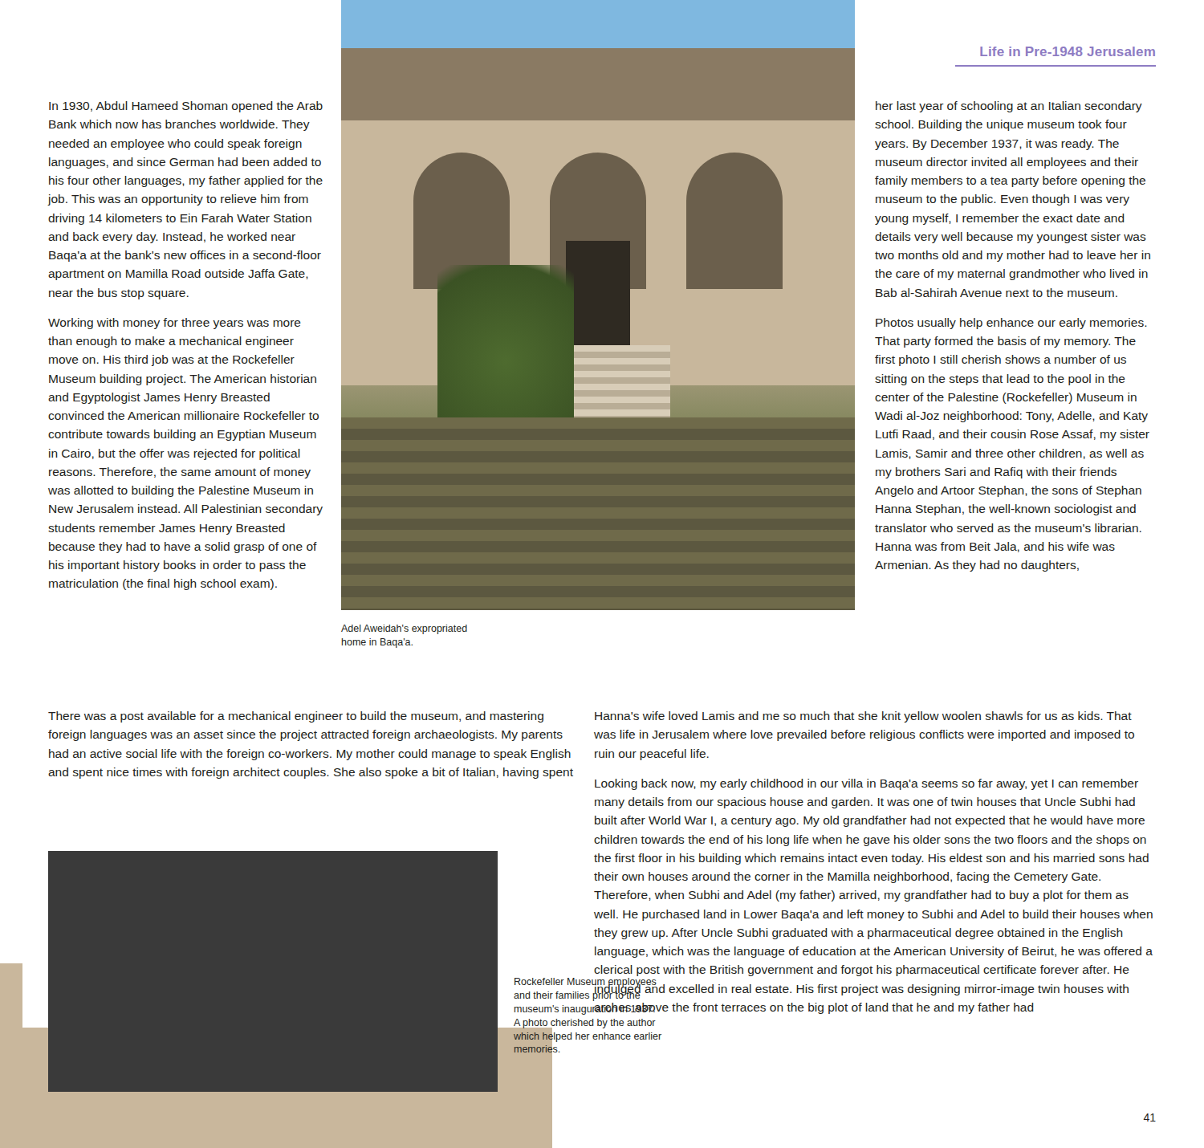Life in Pre-1948 Jerusalem
Adel Aweidah's expropriated
home in Baqa'a.
Rockefeller Museum employees
and their families prior to the
museum's inauguration in 1937.
A photo cherished by the author
which helped her enhance earlier
memories.
In 1930, Abdul Hameed Shoman opened the Arab Bank which now has branches worldwide. They needed an employee who could speak foreign languages, and since German had been added to his four other languages, my father applied for the job. This was an opportunity to relieve him from driving 14 kilometers to Ein Farah Water Station and back every day. Instead, he worked near Baqa'a at the bank's new offices in a second-floor apartment on Mamilla Road outside Jaffa Gate, near the bus stop square.
Working with money for three years was more than enough to make a mechanical engineer move on. His third job was at the Rockefeller Museum building project. The American historian and Egyptologist James Henry Breasted convinced the American millionaire Rockefeller to contribute towards building an Egyptian Museum in Cairo, but the offer was rejected for political reasons. Therefore, the same amount of money was allotted to building the Palestine Museum in New Jerusalem instead. All Palestinian secondary students remember James Henry Breasted because they had to have a solid grasp of one of his important history books in order to pass the matriculation (the final high school exam).
There was a post available for a mechanical engineer to build the museum, and mastering foreign languages was an asset since the project attracted foreign archaeologists. My parents had an active social life with the foreign co-workers. My mother could manage to speak English and spent nice times with foreign architect couples. She also spoke a bit of Italian, having spent
her last year of schooling at an Italian secondary school. Building the unique museum took four years. By December 1937, it was ready. The museum director invited all employees and their family members to a tea party before opening the museum to the public. Even though I was very young myself, I remember the exact date and details very well because my youngest sister was two months old and my mother had to leave her in the care of my maternal grandmother who lived in Bab al-Sahirah Avenue next to the museum.
Photos usually help enhance our early memories. That party formed the basis of my memory. The first photo I still cherish shows a number of us sitting on the steps that lead to the pool in the center of the Palestine (Rockefeller) Museum in Wadi al-Joz neighborhood: Tony, Adelle, and Katy Lutfi Raad, and their cousin Rose Assaf, my sister Lamis, Samir and three other children, as well as my brothers Sari and Rafiq with their friends Angelo and Artoor Stephan, the sons of Stephan Hanna Stephan, the well-known sociologist and translator who served as the museum's librarian. Hanna was from Beit Jala, and his wife was Armenian. As they had no daughters,
Hanna's wife loved Lamis and me so much that she knit yellow woolen shawls for us as kids. That was life in Jerusalem where love prevailed before religious conflicts were imported and imposed to ruin our peaceful life.
Looking back now, my early childhood in our villa in Baqa'a seems so far away, yet I can remember many details from our spacious house and garden. It was one of twin houses that Uncle Subhi had built after World War I, a century ago. My old grandfather had not expected that he would have more children towards the end of his long life when he gave his older sons the two floors and the shops on the first floor in his building which remains intact even today. His eldest son and his married sons had their own houses around the corner in the Mamilla neighborhood, facing the Cemetery Gate. Therefore, when Subhi and Adel (my father) arrived, my grandfather had to buy a plot for them as well. He purchased land in Lower Baqa'a and left money to Subhi and Adel to build their houses when they grew up. After Uncle Subhi graduated with a pharmaceutical degree obtained in the English language, which was the language of education at the American University of Beirut, he was offered a clerical post with the British government and forgot his pharmaceutical certificate forever after. He indulged and excelled in real estate. His first project was designing mirror-image twin houses with arches above the front terraces on the big plot of land that he and my father had
41